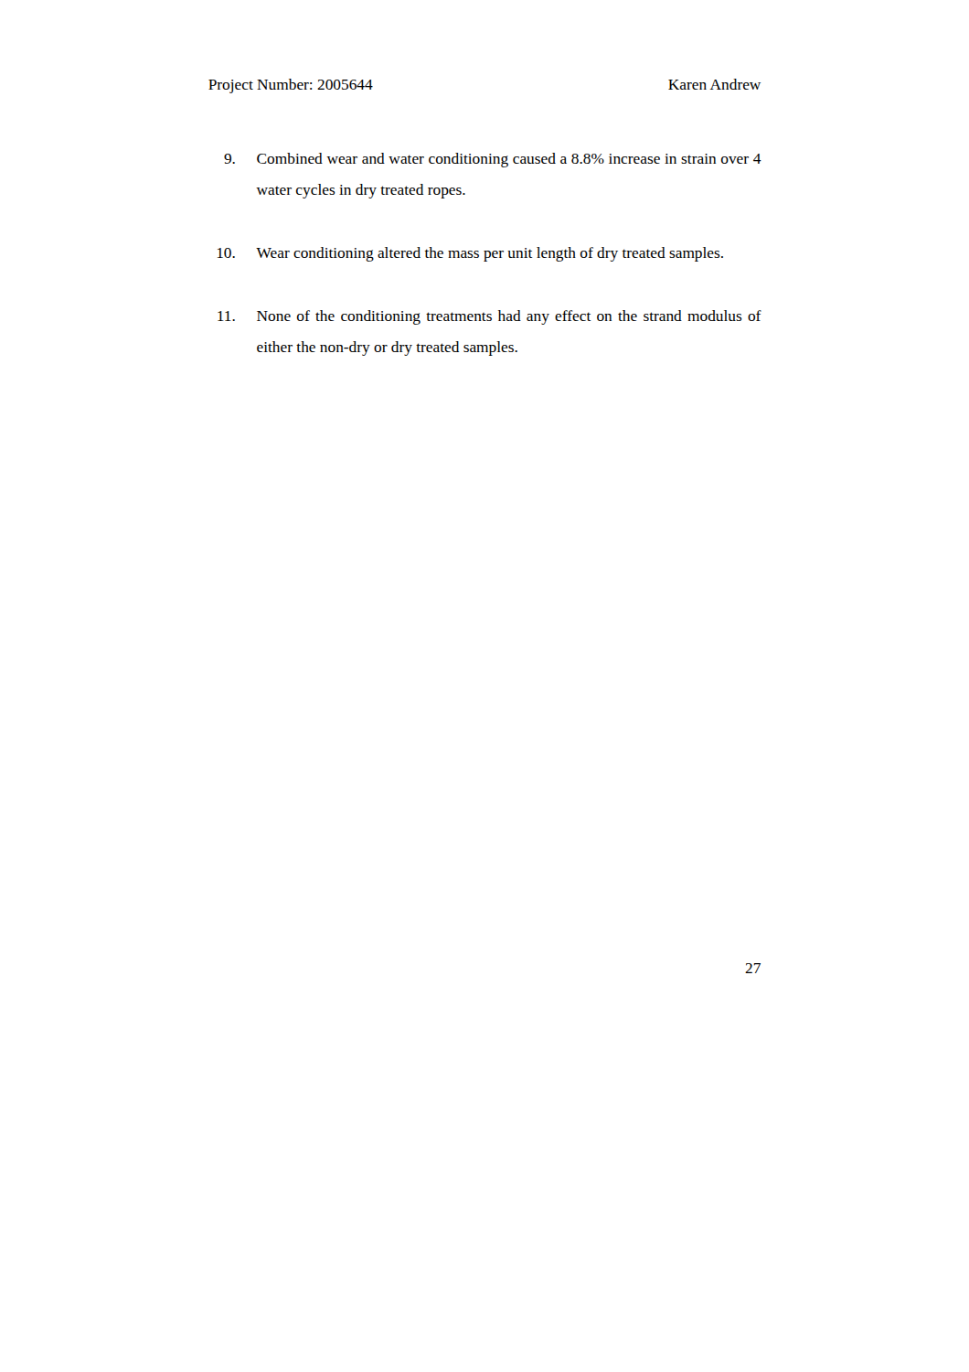Project Number: 2005644
Karen Andrew
9. Combined wear and water conditioning caused a 8.8% increase in strain over 4 water cycles in dry treated ropes.
10. Wear conditioning altered the mass per unit length of dry treated samples.
11. None of the conditioning treatments had any effect on the strand modulus of either the non-dry or dry treated samples.
27